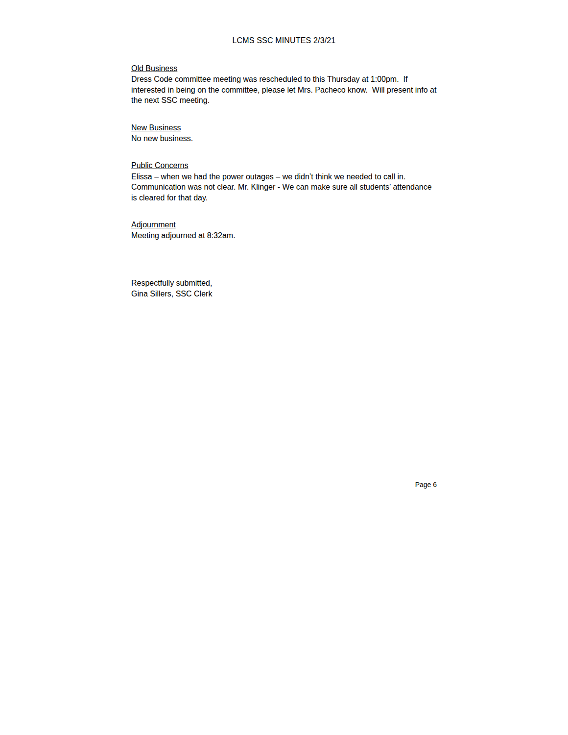LCMS SSC MINUTES 2/3/21
Old Business
Dress Code committee meeting was rescheduled to this Thursday at 1:00pm. If interested in being on the committee, please let Mrs. Pacheco know. Will present info at the next SSC meeting.
New Business
No new business.
Public Concerns
Elissa – when we had the power outages – we didn’t think we needed to call in. Communication was not clear. Mr. Klinger - We can make sure all students’ attendance is cleared for that day.
Adjournment
Meeting adjourned at 8:32am.
Respectfully submitted,
Gina Sillers, SSC Clerk
Page 6